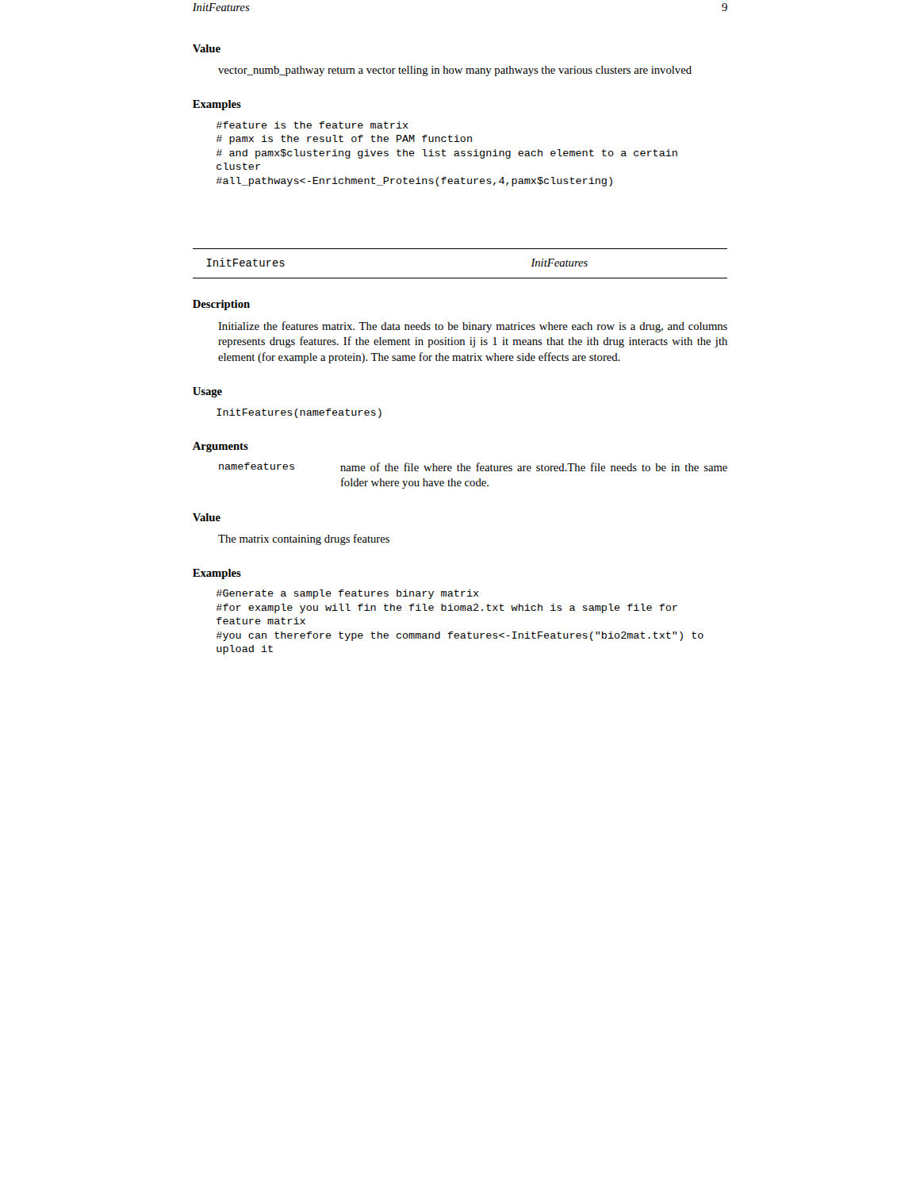InitFeatures 9
Value
vector_numb_pathway return a vector telling in how many pathways the various clusters are involved
Examples
#feature is the feature matrix
# pamx is the result of the PAM function
# and pamx$clustering gives the list assigning each element to a certain cluster
#all_pathways<-Enrichment_Proteins(features,4,pamx$clustering)
InitFeatures InitFeatures
Description
Initialize the features matrix. The data needs to be binary matrices where each row is a drug, and columns represents drugs features. If the element in position ij is 1 it means that the ith drug interacts with the jth element (for example a protein). The same for the matrix where side effects are stored.
Usage
InitFeatures(namefeatures)
Arguments
namefeatures
name of the file where the features are stored.The file needs to be in the same folder where you have the code.
Value
The matrix containing drugs features
Examples
#Generate a sample features binary matrix
#for example you will fin the file bioma2.txt which is a sample file for feature matrix
#you can therefore type the command features<-InitFeatures("bio2mat.txt") to upload it